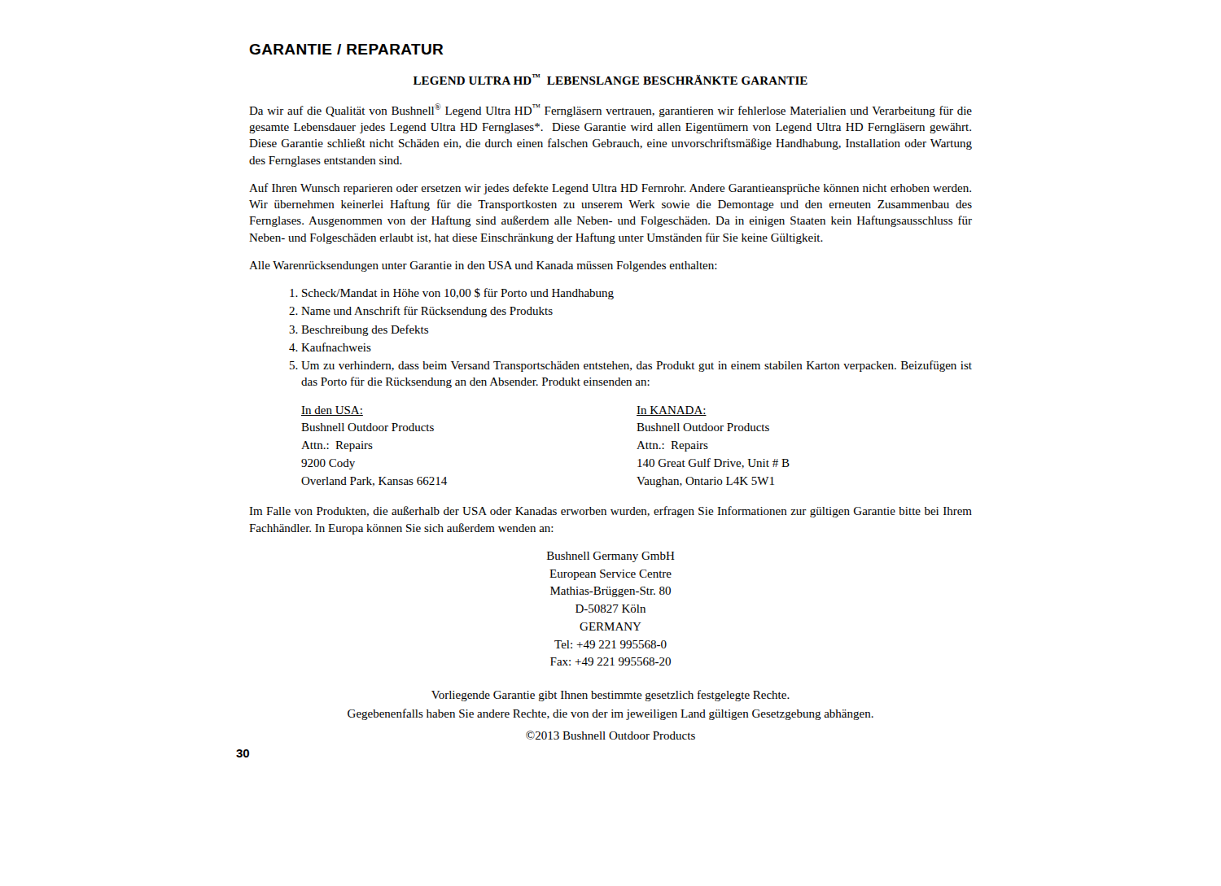Garantie / Reparatur
LEGEND ULTRA HD™ LEBENSLANGE BESCHRÄNKTE GARANTIE
Da wir auf die Qualität von Bushnell® Legend Ultra HD™ Ferngläsern vertrauen, garantieren wir fehlerlose Materialien und Verarbeitung für die gesamte Lebensdauer jedes Legend Ultra HD Fernglases*. Diese Garantie wird allen Eigentümern von Legend Ultra HD Ferngläsern gewährt. Diese Garantie schließt nicht Schäden ein, die durch einen falschen Gebrauch, eine unvorschriftsmäßige Handhabung, Installation oder Wartung des Fernglases entstanden sind.
Auf Ihren Wunsch reparieren oder ersetzen wir jedes defekte Legend Ultra HD Fernrohr. Andere Garantieansprüche können nicht erhoben werden. Wir übernehmen keinerlei Haftung für die Transportkosten zu unserem Werk sowie die Demontage und den erneuten Zusammenbau des Fernglases. Ausgenommen von der Haftung sind außerdem alle Neben- und Folgeschäden. Da in einigen Staaten kein Haftungsausschluss für Neben- und Folgeschäden erlaubt ist, hat diese Einschränkung der Haftung unter Umständen für Sie keine Gültigkeit.
Alle Warenrücksendungen unter Garantie in den USA und Kanada müssen Folgendes enthalten:
Scheck/Mandat in Höhe von 10,00 $ für Porto und Handhabung
Name und Anschrift für Rücksendung des Produkts
Beschreibung des Defekts
Kaufnachweis
Um zu verhindern, dass beim Versand Transportschäden entstehen, das Produkt gut in einem stabilen Karton verpacken. Beizufügen ist das Porto für die Rücksendung an den Absender. Produkt einsenden an:
In den USA:
Bushnell Outdoor Products
Attn.: Repairs
9200 Cody
Overland Park, Kansas 66214
In KANADA:
Bushnell Outdoor Products
Attn.: Repairs
140 Great Gulf Drive, Unit # B
Vaughan, Ontario L4K 5W1
Im Falle von Produkten, die außerhalb der USA oder Kanadas erworben wurden, erfragen Sie Informationen zur gültigen Garantie bitte bei Ihrem Fachhändler. In Europa können Sie sich außerdem wenden an:
Bushnell Germany GmbH
European Service Centre
Mathias-Brüggen-Str. 80
D-50827 Köln
GERMANY
Tel: +49 221 995568-0
Fax: +49 221 995568-20
Vorliegende Garantie gibt Ihnen bestimmte gesetzlich festgelegte Rechte.
Gegebenenfalls haben Sie andere Rechte, die von der im jeweiligen Land gültigen Gesetzgebung abhängen.
©2013 Bushnell Outdoor Products
30